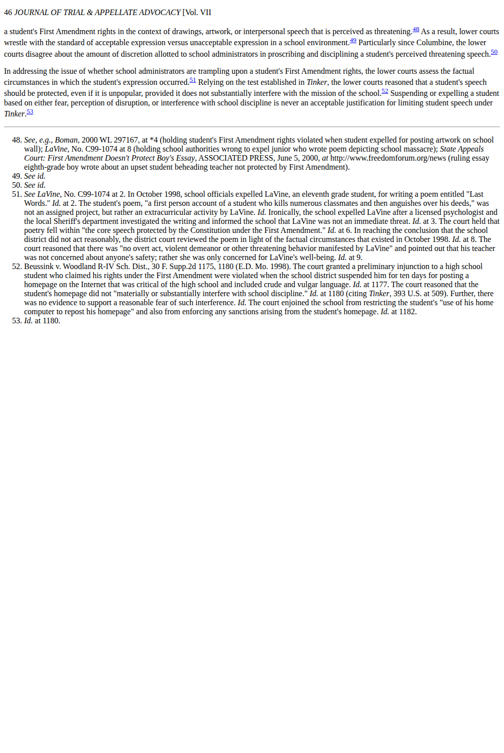46 JOURNAL OF TRIAL & APPELLATE ADVOCACY [Vol. VII
a student's First Amendment rights in the context of drawings, artwork, or interpersonal speech that is perceived as threatening.48 As a result, lower courts wrestle with the standard of acceptable expression versus unacceptable expression in a school environment.49 Particularly since Columbine, the lower courts disagree about the amount of discretion allotted to school administrators in proscribing and disciplining a student's perceived threatening speech.50
In addressing the issue of whether school administrators are trampling upon a student's First Amendment rights, the lower courts assess the factual circumstances in which the student's expression occurred.51 Relying on the test established in Tinker, the lower courts reasoned that a student's speech should be protected, even if it is unpopular, provided it does not substantially interfere with the mission of the school.52 Suspending or expelling a student based on either fear, perception of disruption, or interference with school discipline is never an acceptable justification for limiting student speech under Tinker.53
See, e.g., Boman, 2000 WL 297167, at *4 (holding student's First Amendment rights violated when student expelled for posting artwork on school wall); LaVine, No. C99-1074 at 8 (holding school authorities wrong to expel junior who wrote poem depicting school massacre); State Appeals Court: First Amendment Doesn't Protect Boy's Essay, ASSOCIATED PRESS, June 5, 2000, at http://www.freedomforum.org/news (ruling essay eighth-grade boy wrote about an upset student beheading teacher not protected by First Amendment).
See id.
See id.
See LaVine, No. C99-1074 at 2. In October 1998, school officials expelled LaVine, an eleventh grade student, for writing a poem entitled "Last Words." Id. at 2. The student's poem, "a first person account of a student who kills numerous classmates and then anguishes over his deeds," was not an assigned project, but rather an extracurricular activity by LaVine. Id. Ironically, the school expelled LaVine after a licensed psychologist and the local Sheriff's department investigated the writing and informed the school that LaVine was not an immediate threat. Id. at 3. The court held that poetry fell within "the core speech protected by the Constitution under the First Amendment." Id. at 6. In reaching the conclusion that the school district did not act reasonably, the district court reviewed the poem in light of the factual circumstances that existed in October 1998. Id. at 8. The court reasoned that there was "no overt act, violent demeanor or other threatening behavior manifested by LaVine" and pointed out that his teacher was not concerned about anyone's safety; rather she was only concerned for LaVine's well-being. Id. at 9.
Beussink v. Woodland R-IV Sch. Dist., 30 F. Supp.2d 1175, 1180 (E.D. Mo. 1998). The court granted a preliminary injunction to a high school student who claimed his rights under the First Amendment were violated when the school district suspended him for ten days for posting a homepage on the Internet that was critical of the high school and included crude and vulgar language. Id. at 1177. The court reasoned that the student's homepage did not "materially or substantially interfere with school discipline." Id. at 1180 (citing Tinker, 393 U.S. at 509). Further, there was no evidence to support a reasonable fear of such interference. Id. The court enjoined the school from restricting the student's "use of his home computer to repost his homepage" and also from enforcing any sanctions arising from the student's homepage. Id. at 1182.
Id. at 1180.